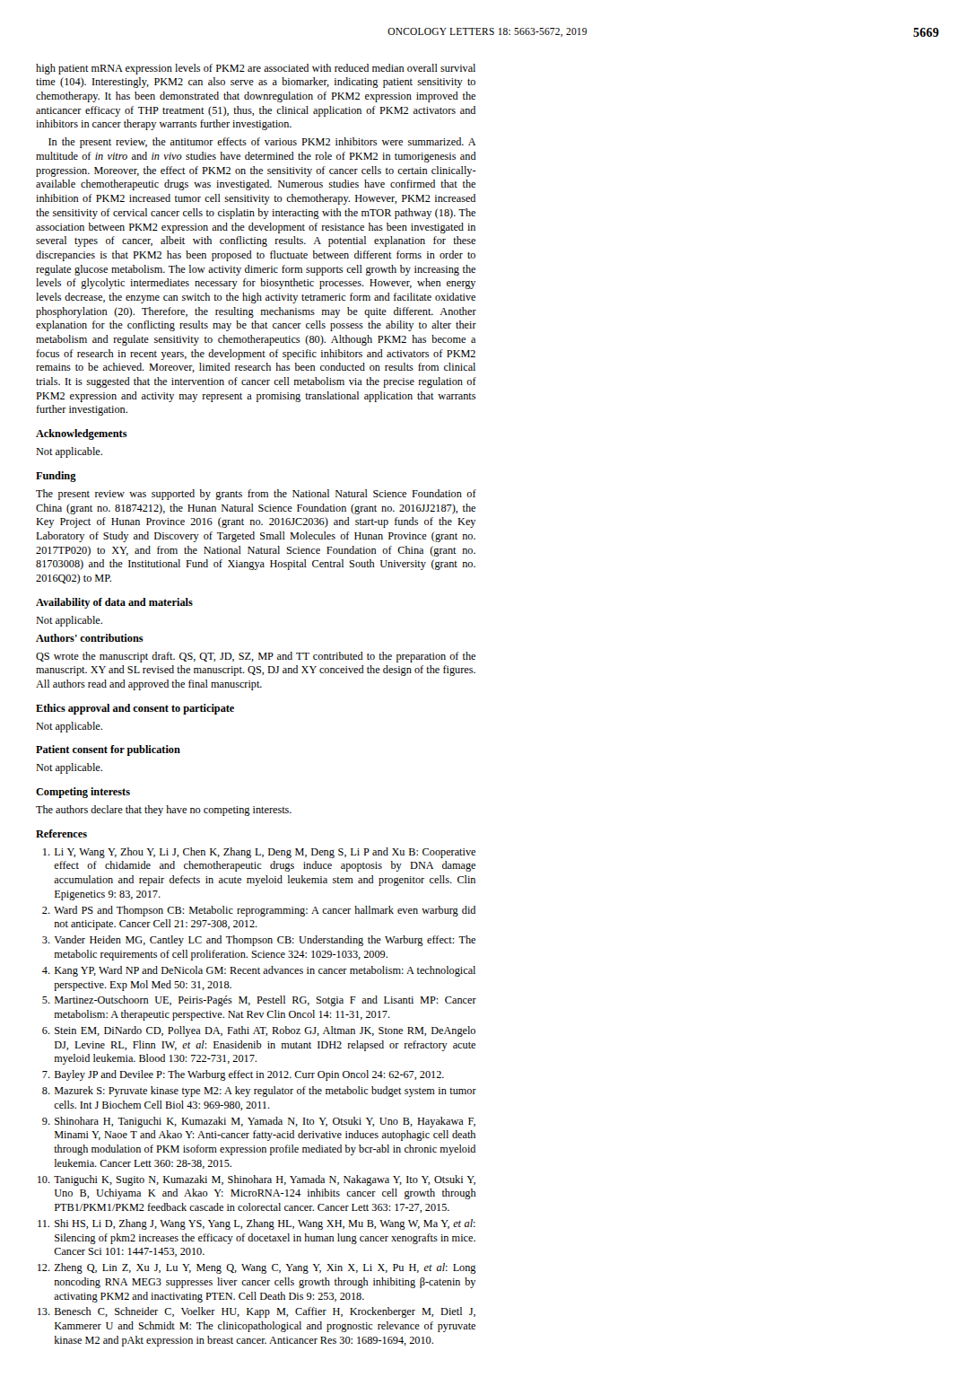ONCOLOGY LETTERS 18: 5663-5672, 2019 5669
high patient mRNA expression levels of PKM2 are associated with reduced median overall survival time (104). Interestingly, PKM2 can also serve as a biomarker, indicating patient sensitivity to chemotherapy. It has been demonstrated that downregulation of PKM2 expression improved the anticancer efficacy of THP treatment (51), thus, the clinical application of PKM2 activators and inhibitors in cancer therapy warrants further investigation.
In the present review, the antitumor effects of various PKM2 inhibitors were summarized. A multitude of in vitro and in vivo studies have determined the role of PKM2 in tumorigenesis and progression. Moreover, the effect of PKM2 on the sensitivity of cancer cells to certain clinically-available chemotherapeutic drugs was investigated. Numerous studies have confirmed that the inhibition of PKM2 increased tumor cell sensitivity to chemotherapy. However, PKM2 increased the sensitivity of cervical cancer cells to cisplatin by interacting with the mTOR pathway (18). The association between PKM2 expression and the development of resistance has been investigated in several types of cancer, albeit with conflicting results. A potential explanation for these discrepancies is that PKM2 has been proposed to fluctuate between different forms in order to regulate glucose metabolism. The low activity dimeric form supports cell growth by increasing the levels of glycolytic intermediates necessary for biosynthetic processes. However, when energy levels decrease, the enzyme can switch to the high activity tetrameric form and facilitate oxidative phosphorylation (20). Therefore, the resulting mechanisms may be quite different. Another explanation for the conflicting results may be that cancer cells possess the ability to alter their metabolism and regulate sensitivity to chemotherapeutics (80). Although PKM2 has become a focus of research in recent years, the development of specific inhibitors and activators of PKM2 remains to be achieved. Moreover, limited research has been conducted on results from clinical trials. It is suggested that the intervention of cancer cell metabolism via the precise regulation of PKM2 expression and activity may represent a promising translational application that warrants further investigation.
Acknowledgements
Not applicable.
Funding
The present review was supported by grants from the National Natural Science Foundation of China (grant no. 81874212), the Hunan Natural Science Foundation (grant no. 2016JJ2187), the Key Project of Hunan Province 2016 (grant no. 2016JC2036) and start-up funds of the Key Laboratory of Study and Discovery of Targeted Small Molecules of Hunan Province (grant no. 2017TP020) to XY, and from the National Natural Science Foundation of China (grant no. 81703008) and the Institutional Fund of Xiangya Hospital Central South University (grant no. 2016Q02) to MP.
Availability of data and materials
Not applicable.
Authors' contributions
QS wrote the manuscript draft. QS, QT, JD, SZ, MP and TT contributed to the preparation of the manuscript. XY and SL revised the manuscript. QS, DJ and XY conceived the design of the figures. All authors read and approved the final manuscript.
Ethics approval and consent to participate
Not applicable.
Patient consent for publication
Not applicable.
Competing interests
The authors declare that they have no competing interests.
References
Li Y, Wang Y, Zhou Y, Li J, Chen K, Zhang L, Deng M, Deng S, Li P and Xu B: Cooperative effect of chidamide and chemotherapeutic drugs induce apoptosis by DNA damage accumulation and repair defects in acute myeloid leukemia stem and progenitor cells. Clin Epigenetics 9: 83, 2017.
Ward PS and Thompson CB: Metabolic reprogramming: A cancer hallmark even warburg did not anticipate. Cancer Cell 21: 297-308, 2012.
Vander Heiden MG, Cantley LC and Thompson CB: Understanding the Warburg effect: The metabolic requirements of cell proliferation. Science 324: 1029-1033, 2009.
Kang YP, Ward NP and DeNicola GM: Recent advances in cancer metabolism: A technological perspective. Exp Mol Med 50: 31, 2018.
Martinez-Outschoorn UE, Peiris-Pagés M, Pestell RG, Sotgia F and Lisanti MP: Cancer metabolism: A therapeutic perspective. Nat Rev Clin Oncol 14: 11-31, 2017.
Stein EM, DiNardo CD, Pollyea DA, Fathi AT, Roboz GJ, Altman JK, Stone RM, DeAngelo DJ, Levine RL, Flinn IW, et al: Enasidenib in mutant IDH2 relapsed or refractory acute myeloid leukemia. Blood 130: 722-731, 2017.
Bayley JP and Devilee P: The Warburg effect in 2012. Curr Opin Oncol 24: 62-67, 2012.
Mazurek S: Pyruvate kinase type M2: A key regulator of the metabolic budget system in tumor cells. Int J Biochem Cell Biol 43: 969-980, 2011.
Shinohara H, Taniguchi K, Kumazaki M, Yamada N, Ito Y, Otsuki Y, Uno B, Hayakawa F, Minami Y, Naoe T and Akao Y: Anti-cancer fatty-acid derivative induces autophagic cell death through modulation of PKM isoform expression profile mediated by bcr-abl in chronic myeloid leukemia. Cancer Lett 360: 28-38, 2015.
Taniguchi K, Sugito N, Kumazaki M, Shinohara H, Yamada N, Nakagawa Y, Ito Y, Otsuki Y, Uno B, Uchiyama K and Akao Y: MicroRNA-124 inhibits cancer cell growth through PTB1/PKM1/PKM2 feedback cascade in colorectal cancer. Cancer Lett 363: 17-27, 2015.
Shi HS, Li D, Zhang J, Wang YS, Yang L, Zhang HL, Wang XH, Mu B, Wang W, Ma Y, et al: Silencing of pkm2 increases the efficacy of docetaxel in human lung cancer xenografts in mice. Cancer Sci 101: 1447-1453, 2010.
Zheng Q, Lin Z, Xu J, Lu Y, Meng Q, Wang C, Yang Y, Xin X, Li X, Pu H, et al: Long noncoding RNA MEG3 suppresses liver cancer cells growth through inhibiting β-catenin by activating PKM2 and inactivating PTEN. Cell Death Dis 9: 253, 2018.
Benesch C, Schneider C, Voelker HU, Kapp M, Caffier H, Krockenberger M, Dietl J, Kammerer U and Schmidt M: The clinicopathological and prognostic relevance of pyruvate kinase M2 and pAkt expression in breast cancer. Anticancer Res 30: 1689-1694, 2010.